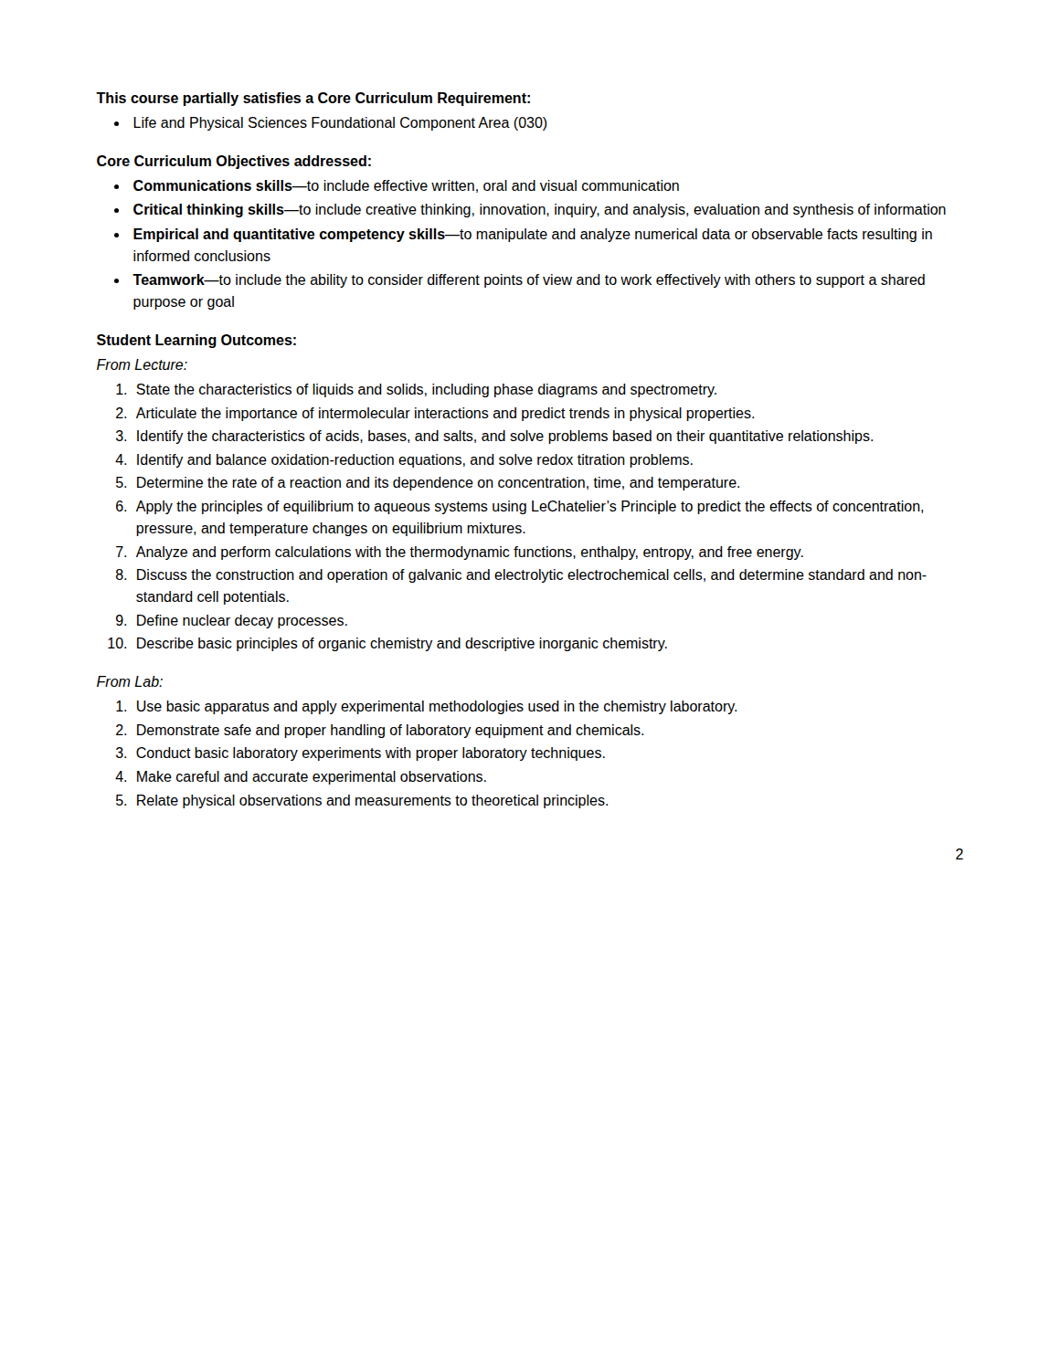This course partially satisfies a Core Curriculum Requirement:
Life and Physical Sciences Foundational Component Area (030)
Core Curriculum Objectives addressed:
Communications skills—to include effective written, oral and visual communication
Critical thinking skills—to include creative thinking, innovation, inquiry, and analysis, evaluation and synthesis of information
Empirical and quantitative competency skills—to manipulate and analyze numerical data or observable facts resulting in informed conclusions
Teamwork—to include the ability to consider different points of view and to work effectively with others to support a shared purpose or goal
Student Learning Outcomes:
From Lecture:
State the characteristics of liquids and solids, including phase diagrams and spectrometry.
Articulate the importance of intermolecular interactions and predict trends in physical properties.
Identify the characteristics of acids, bases, and salts, and solve problems based on their quantitative relationships.
Identify and balance oxidation-reduction equations, and solve redox titration problems.
Determine the rate of a reaction and its dependence on concentration, time, and temperature.
Apply the principles of equilibrium to aqueous systems using LeChatelier’s Principle to predict the effects of concentration, pressure, and temperature changes on equilibrium mixtures.
Analyze and perform calculations with the thermodynamic functions, enthalpy, entropy, and free energy.
Discuss the construction and operation of galvanic and electrolytic electrochemical cells, and determine standard and non-standard cell potentials.
Define nuclear decay processes.
Describe basic principles of organic chemistry and descriptive inorganic chemistry.
From Lab:
Use basic apparatus and apply experimental methodologies used in the chemistry laboratory.
Demonstrate safe and proper handling of laboratory equipment and chemicals.
Conduct basic laboratory experiments with proper laboratory techniques.
Make careful and accurate experimental observations.
Relate physical observations and measurements to theoretical principles.
2